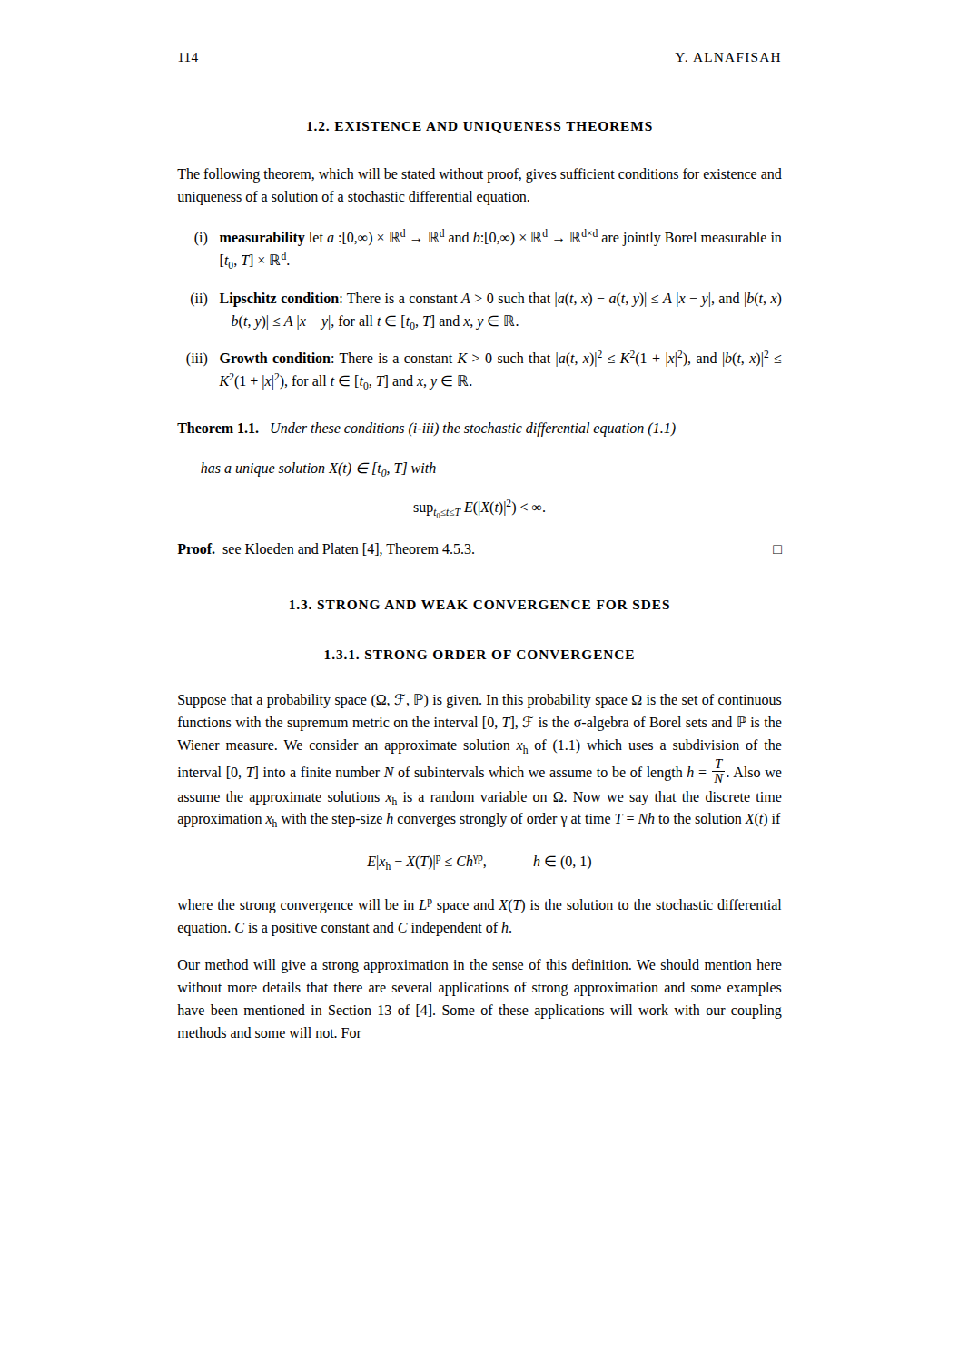114 Y. ALNAFISAH
1.2. EXISTENCE AND UNIQUENESS THEOREMS
The following theorem, which will be stated without proof, gives sufficient conditions for existence and uniqueness of a solution of a stochastic differential equation.
(i) measurability let a :[0,∞) × ℝd → ℝd and b:[0,∞) × ℝd → ℝd×d are jointly Borel measurable in [t0, T] × ℝd.
(ii) Lipschitz condition: There is a constant A > 0 such that |a(t, x) − a(t, y)| ≤ A |x − y|, and |b(t, x) − b(t, y)| ≤ A |x − y|, for all t ∈ [t0, T] and x, y ∈ ℝ.
(iii) Growth condition: There is a constant K > 0 such that |a(t, x)|2 ≤ K2(1 + |x|2), and |b(t, x)|2 ≤ K2(1 + |x|2), for all t ∈ [t0, T] and x, y ∈ ℝ.
Theorem 1.1. Under these conditions (i-iii) the stochastic differential equation (1.1)
has a unique solution X(t) ∈ [t0, T] with
supt0≤t≤T E(|X(t)|2) < ∞.
□ Proof. see Kloeden and Platen [4], Theorem 4.5.3.
1.3. STRONG AND WEAK CONVERGENCE FOR SDES
1.3.1. STRONG ORDER OF CONVERGENCE
Suppose that a probability space (Ω, ℱ, ℙ) is given. In this probability space Ω is the set of continuous functions with the supremum metric on the interval [0, T], ℱ is the σ-algebra of Borel sets and ℙ is the Wiener measure. We consider an approximate solution xh of (1.1) which uses a subdivision of the interval [0, T] into a finite number N of subintervals which we assume to be of length h = TN. Also we assume the approximate solutions xh is a random variable on Ω. Now we say that the discrete time approximation xh with the step-size h converges strongly of order γ at time T = Nh to the solution X(t) if
E|xh − X(T)|p ≤ Chγp, h ∈ (0, 1)
where the strong convergence will be in Lp space and X(T) is the solution to the stochastic differential equation. C is a positive constant and C independent of h.
Our method will give a strong approximation in the sense of this definition. We should mention here without more details that there are several applications of strong approximation and some examples have been mentioned in Section 13 of [4]. Some of these applications will work with our coupling methods and some will not. For